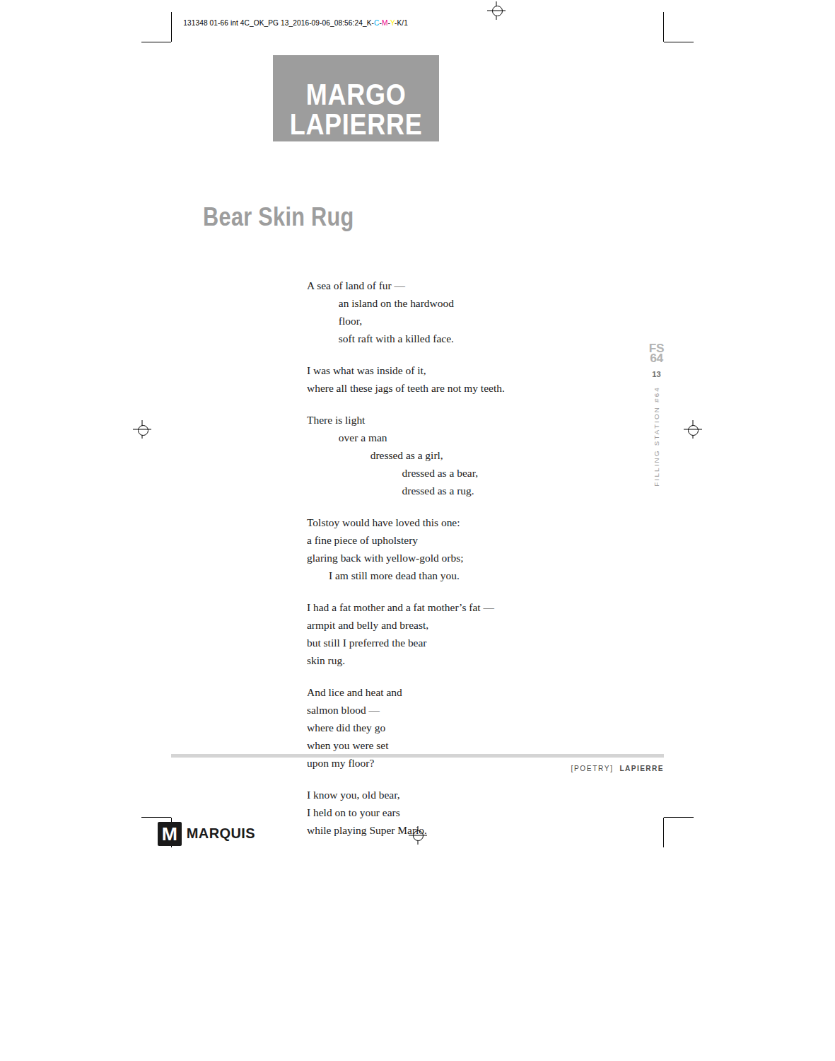131348 01-66 int 4C_OK_PG 13_2016-09-06_08:56:24_K-C-M-Y-K/1
Margo Lapierre
Bear Skin Rug
A sea of land of fur —
an island on the hardwood
floor,
soft raft with a killed face.
I was what was inside of it,
where all these jags of teeth are not my teeth.
There is light
over a man
dressed as a girl,
dressed as a bear,
dressed as a rug.
Tolstoy would have loved this one:
a fine piece of upholstery
glaring back with yellow-gold orbs;
I am still more dead than you.
I had a fat mother and a fat mother’s fat —
armpit and belly and breast,
but still I preferred the bear
skin rug.
And lice and heat and
salmon blood —
where did they go
when you were set
upon my floor?
I know you, old bear,
I held on to your ears
while playing Super Mario.
FS
64
13
FILLING STATION #64
[POETRY] LAPIERRE
M
MARQUIS